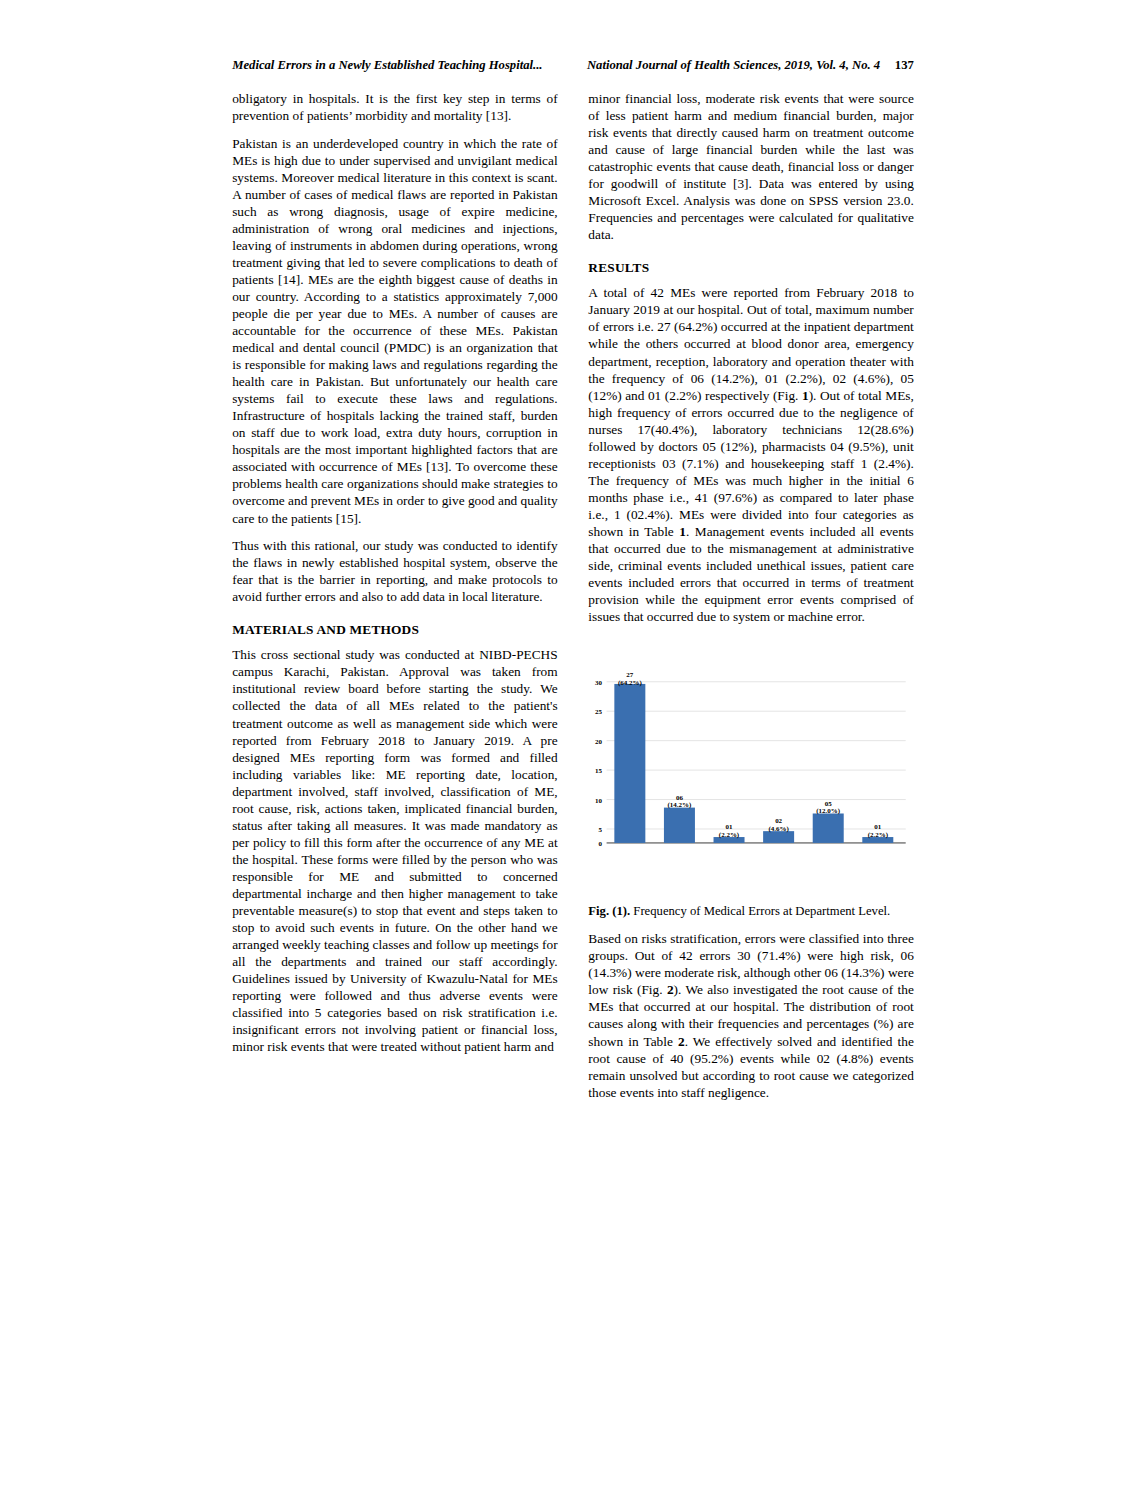Medical Errors in a Newly Established Teaching Hospital...
National Journal of Health Sciences, 2019, Vol. 4, No. 4 137
obligatory in hospitals. It is the first key step in terms of prevention of patients’ morbidity and mortality [13].
Pakistan is an underdeveloped country in which the rate of MEs is high due to under supervised and unvigilant medical systems. Moreover medical literature in this context is scant. A number of cases of medical flaws are reported in Pakistan such as wrong diagnosis, usage of expire medicine, administration of wrong oral medicines and injections, leaving of instruments in abdomen during operations, wrong treatment giving that led to severe complications to death of patients [14]. MEs are the eighth biggest cause of deaths in our country. According to a statistics approximately 7,000 people die per year due to MEs. A number of causes are accountable for the occurrence of these MEs. Pakistan medical and dental council (PMDC) is an organization that is responsible for making laws and regulations regarding the health care in Pakistan. But unfortunately our health care systems fail to execute these laws and regulations. Infrastructure of hospitals lacking the trained staff, burden on staff due to work load, extra duty hours, corruption in hospitals are the most important highlighted factors that are associated with occurrence of MEs [13]. To overcome these problems health care organizations should make strategies to overcome and prevent MEs in order to give good and quality care to the patients [15].
Thus with this rational, our study was conducted to identify the flaws in newly established hospital system, observe the fear that is the barrier in reporting, and make protocols to avoid further errors and also to add data in local literature.
MATERIALS AND METHODS
This cross sectional study was conducted at NIBD-PECHS campus Karachi, Pakistan. Approval was taken from institutional review board before starting the study. We collected the data of all MEs related to the patient's treatment outcome as well as management side which were reported from February 2018 to January 2019. A pre designed MEs reporting form was formed and filled including variables like: ME reporting date, location, department involved, staff involved, classification of ME, root cause, risk, actions taken, implicated financial burden, status after taking all measures. It was made mandatory as per policy to fill this form after the occurrence of any ME at the hospital. These forms were filled by the person who was responsible for ME and submitted to concerned departmental incharge and then higher management to take preventable measure(s) to stop that event and steps taken to stop to avoid such events in future. On the other hand we arranged weekly teaching classes and follow up meetings for all the departments and trained our staff accordingly. Guidelines issued by University of Kwazulu-Natal for MEs reporting were followed and thus adverse events were classified into 5 categories based on risk stratification i.e. insignificant errors not involving patient or financial loss, minor risk events that were treated without patient harm and
minor financial loss, moderate risk events that were source of less patient harm and medium financial burden, major risk events that directly caused harm on treatment outcome and cause of large financial burden while the last was catastrophic events that cause death, financial loss or danger for goodwill of institute [3]. Data was entered by using Microsoft Excel. Analysis was done on SPSS version 23.0. Frequencies and percentages were calculated for qualitative data.
RESULTS
A total of 42 MEs were reported from February 2018 to January 2019 at our hospital. Out of total, maximum number of errors i.e. 27 (64.2%) occurred at the inpatient department while the others occurred at blood donor area, emergency department, reception, laboratory and operation theater with the frequency of 06 (14.2%), 01 (2.2%), 02 (4.6%), 05 (12%) and 01 (2.2%) respectively (Fig. 1). Out of total MEs, high frequency of errors occurred due to the negligence of nurses 17(40.4%), laboratory technicians 12(28.6%) followed by doctors 05 (12%), pharmacists 04 (9.5%), unit receptionists 03 (7.1%) and housekeeping staff 1 (2.4%). The frequency of MEs was much higher in the initial 6 months phase i.e., 41 (97.6%) as compared to later phase i.e., 1 (02.4%). MEs were divided into four categories as shown in Table 1. Management events included all events that occurred due to the mismanagement at administrative side, criminal events included unethical issues, patient care events included errors that occurred in terms of treatment provision while the equipment error events comprised of issues that occurred due to system or machine error.
30 25 20 15 10 5 0 27 (64.2%) 06 (14.2%) 01 (2.2%) 02 (4.6%) 05 (12.0%) 01 (2.2%)
Fig. (1). Frequency of Medical Errors at Department Level.
Based on risks stratification, errors were classified into three groups. Out of 42 errors 30 (71.4%) were high risk, 06 (14.3%) were moderate risk, although other 06 (14.3%) were low risk (Fig. 2). We also investigated the root cause of the MEs that occurred at our hospital. The distribution of root causes along with their frequencies and percentages (%) are shown in Table 2. We effectively solved and identified the root cause of 40 (95.2%) events while 02 (4.8%) events remain unsolved but according to root cause we categorized those events into staff negligence.